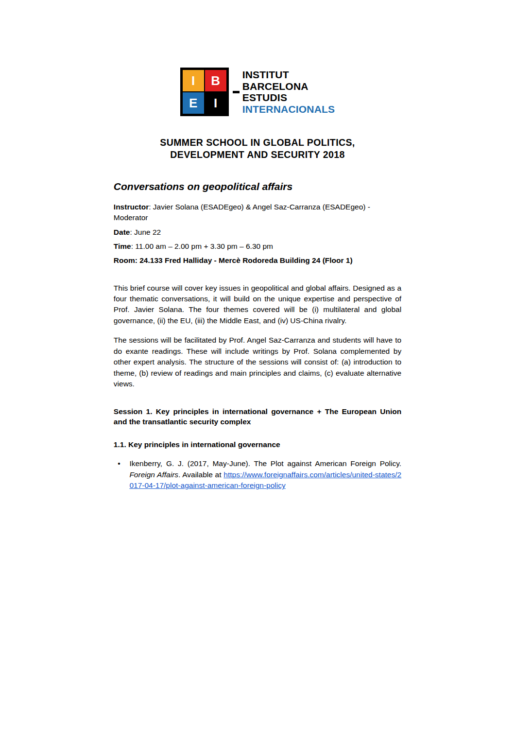| I | B |
| E | I |
INSTITUT BARCELONA ESTUDIS INTERNACIONALS
Summer School in Global Politics,
Development and Security 2018
Conversations on geopolitical affairs
Instructor: Javier Solana (ESADEgeo) & Angel Saz-Carranza (ESADEgeo) - Moderator
Date: June 22
Time: 11.00 am – 2.00 pm + 3.30 pm – 6.30 pm
Room: 24.133 Fred Halliday - Mercè Rodoreda Building 24 (Floor 1)
This brief course will cover key issues in geopolitical and global affairs. Designed as a four thematic conversations, it will build on the unique expertise and perspective of Prof. Javier Solana. The four themes covered will be (i) multilateral and global governance, (ii) the EU, (iii) the Middle East, and (iv) US-China rivalry.
The sessions will be facilitated by Prof. Angel Saz-Carranza and students will have to do exante readings. These will include writings by Prof. Solana complemented by other expert analysis. The structure of the sessions will consist of: (a) introduction to theme, (b) review of readings and main principles and claims, (c) evaluate alternative views.
Session 1. Key principles in international governance + The European Union and the transatlantic security complex
1.1. Key principles in international governance
Ikenberry, G. J. (2017, May-June). The Plot against American Foreign Policy. Foreign Affairs. Available at https://www.foreignaffairs.com/articles/united-states/2017-04-17/plot-against-american-foreign-policy